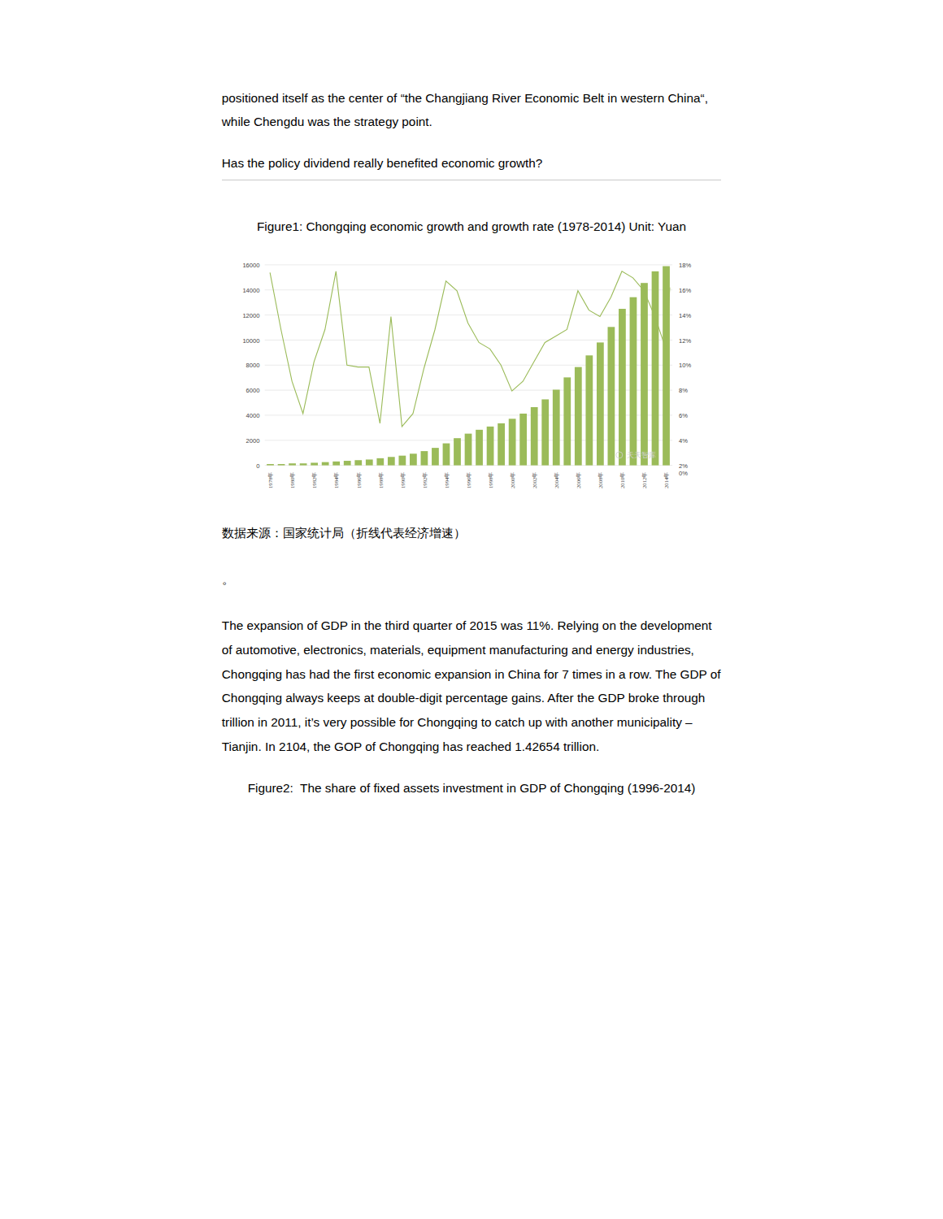positioned itself as the center of “the Changjiang River Economic Belt in western China“, while Chengdu was the strategy point.
Has the policy dividend really benefited economic growth?
Figure1: Chongqing economic growth and growth rate (1978-2014) Unit: Yuan
16000 14000 12000 10000 8000 6000 4000 2000 0 18% 16% 14% 12% 10% 8% 6% 4% 2% 0% 0% 1978年 1980年 1982年 1984年 1986年 1988年 1990年 1992年 1994年 1996年 1998年 2000年 2002年 2004年 2006年 2008年 2010年 2012年 2014年 天天智库
数据来源：国家统计局（折线代表经济增速）
。
The expansion of GDP in the third quarter of 2015 was 11%. Relying on the development of automotive, electronics, materials, equipment manufacturing and energy industries, Chongqing has had the first economic expansion in China for 7 times in a row. The GDP of Chongqing always keeps at double-digit percentage gains. After the GDP broke through trillion in 2011, it’s very possible for Chongqing to catch up with another municipality – Tianjin. In 2104, the GOP of Chongqing has reached 1.42654 trillion.
Figure2: The share of fixed assets investment in GDP of Chongqing (1996-2014)